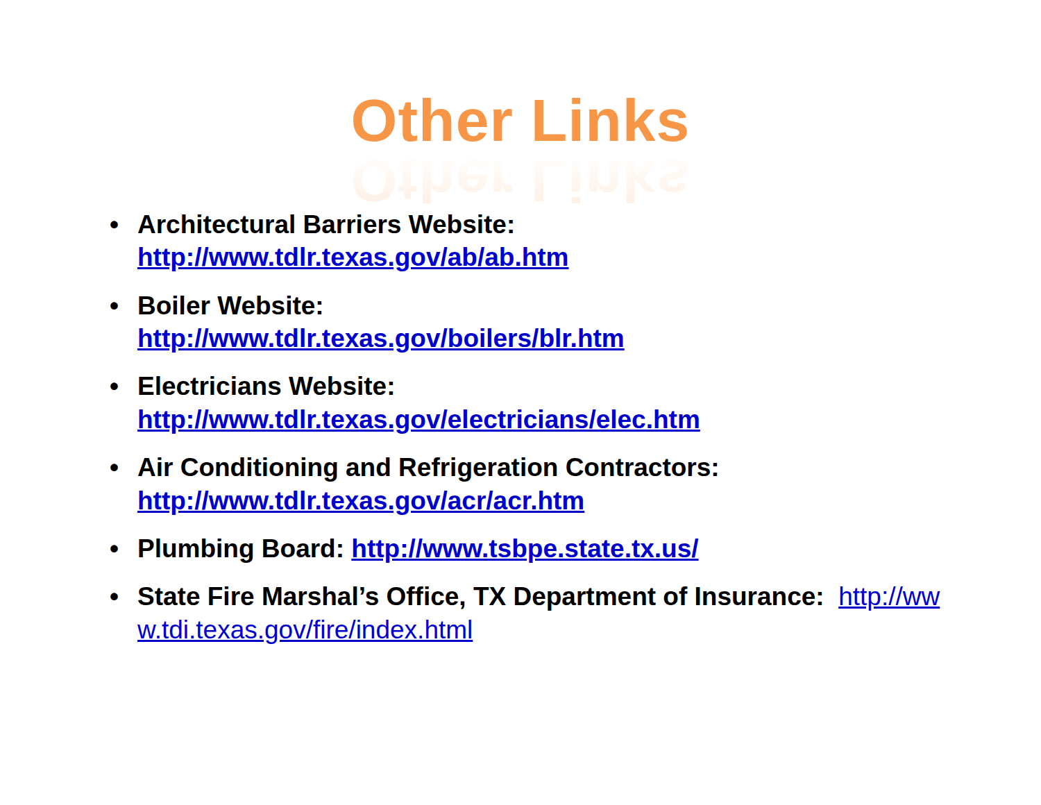Other Links Other Links
Architectural Barriers Website:
http://www.tdlr.texas.gov/ab/ab.htm
Boiler Website:
http://www.tdlr.texas.gov/boilers/blr.htm
Electricians Website:
http://www.tdlr.texas.gov/electricians/elec.htm
Air Conditioning and Refrigeration Contractors:
http://www.tdlr.texas.gov/acr/acr.htm
Plumbing Board: http://www.tsbpe.state.tx.us/
State Fire Marshal’s Office, TX Department of Insurance: http://www.tdi.texas.gov/fire/index.html